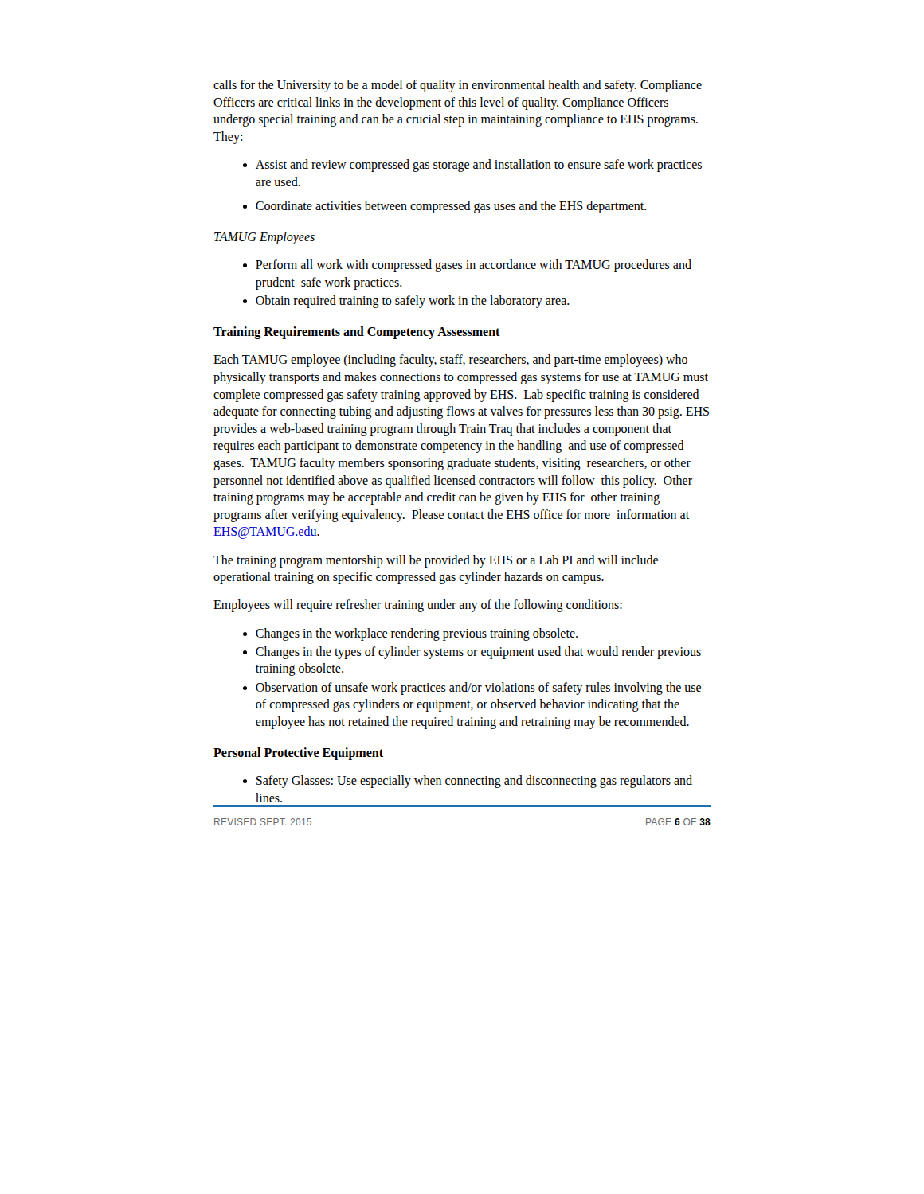calls for the University to be a model of quality in environmental health and safety. Compliance Officers are critical links in the development of this level of quality. Compliance Officers undergo special training and can be a crucial step in maintaining compliance to EHS programs. They:
Assist and review compressed gas storage and installation to ensure safe work practices are used.
Coordinate activities between compressed gas uses and the EHS department.
TAMUG Employees
Perform all work with compressed gases in accordance with TAMUG procedures and prudent safe work practices.
Obtain required training to safely work in the laboratory area.
Training Requirements and Competency Assessment
Each TAMUG employee (including faculty, staff, researchers, and part-time employees) who physically transports and makes connections to compressed gas systems for use at TAMUG must complete compressed gas safety training approved by EHS. Lab specific training is considered adequate for connecting tubing and adjusting flows at valves for pressures less than 30 psig. EHS provides a web-based training program through Train Traq that includes a component that requires each participant to demonstrate competency in the handling and use of compressed gases. TAMUG faculty members sponsoring graduate students, visiting researchers, or other personnel not identified above as qualified licensed contractors will follow this policy. Other training programs may be acceptable and credit can be given by EHS for other training programs after verifying equivalency. Please contact the EHS office for more information at EHS@TAMUG.edu.
The training program mentorship will be provided by EHS or a Lab PI and will include operational training on specific compressed gas cylinder hazards on campus.
Employees will require refresher training under any of the following conditions:
Changes in the workplace rendering previous training obsolete.
Changes in the types of cylinder systems or equipment used that would render previous training obsolete.
Observation of unsafe work practices and/or violations of safety rules involving the use of compressed gas cylinders or equipment, or observed behavior indicating that the employee has not retained the required training and retraining may be recommended.
Personal Protective Equipment
Safety Glasses: Use especially when connecting and disconnecting gas regulators and lines.
REVISED SEPT. 2015 PAGE 6 OF 38